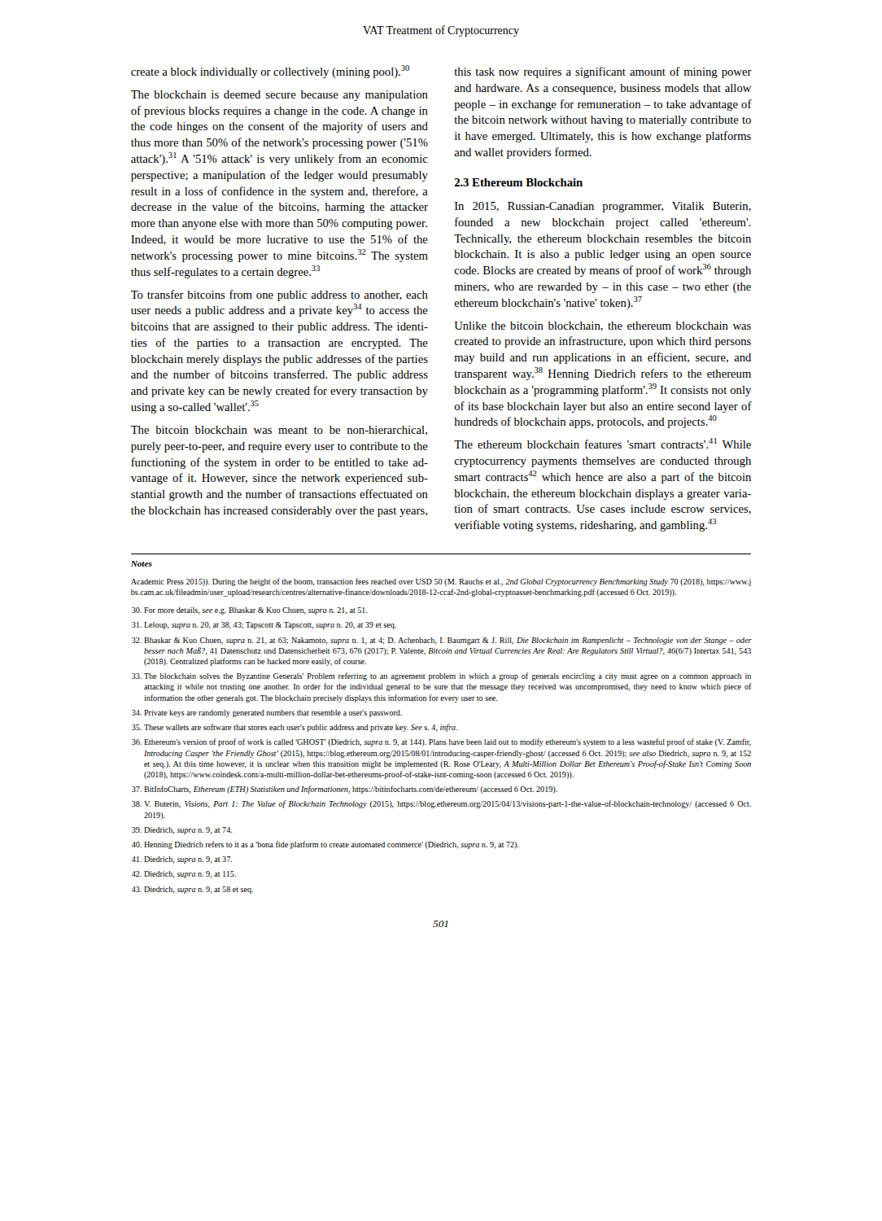VAT Treatment of Cryptocurrency
create a block individually or collectively (mining pool).30
The blockchain is deemed secure because any manipulation of previous blocks requires a change in the code. A change in the code hinges on the consent of the majority of users and thus more than 50% of the network's processing power ('51% attack').31 A '51% attack' is very unlikely from an economic perspective; a manipulation of the ledger would presumably result in a loss of confidence in the system and, therefore, a decrease in the value of the bitcoins, harming the attacker more than anyone else with more than 50% computing power. Indeed, it would be more lucrative to use the 51% of the network's processing power to mine bitcoins.32 The system thus self-regulates to a certain degree.33
To transfer bitcoins from one public address to another, each user needs a public address and a private key34 to access the bitcoins that are assigned to their public address. The identities of the parties to a transaction are encrypted. The blockchain merely displays the public addresses of the parties and the number of bitcoins transferred. The public address and private key can be newly created for every transaction by using a so-called 'wallet'.35
The bitcoin blockchain was meant to be non-hierarchical, purely peer-to-peer, and require every user to contribute to the functioning of the system in order to be entitled to take advantage of it. However, since the network experienced substantial growth and the number of transactions effectuated on the blockchain has increased considerably over the past years, this task now requires a significant amount of mining power and hardware. As a consequence, business models that allow people – in exchange for remuneration – to take advantage of the bitcoin network without having to materially contribute to it have emerged. Ultimately, this is how exchange platforms and wallet providers formed.
2.3 Ethereum Blockchain
In 2015, Russian-Canadian programmer, Vitalik Buterin, founded a new blockchain project called 'ethereum'. Technically, the ethereum blockchain resembles the bitcoin blockchain. It is also a public ledger using an open source code. Blocks are created by means of proof of work36 through miners, who are rewarded by – in this case – two ether (the ethereum blockchain's 'native' token).37
Unlike the bitcoin blockchain, the ethereum blockchain was created to provide an infrastructure, upon which third persons may build and run applications in an efficient, secure, and transparent way.38 Henning Diedrich refers to the ethereum blockchain as a 'programming platform'.39 It consists not only of its base blockchain layer but also an entire second layer of hundreds of blockchain apps, protocols, and projects.40
The ethereum blockchain features 'smart contracts'.41 While cryptocurrency payments themselves are conducted through smart contracts42 which hence are also a part of the bitcoin blockchain, the ethereum blockchain displays a greater variation of smart contracts. Use cases include escrow services, verifiable voting systems, ridesharing, and gambling.43
Notes
Academic Press 2015)). During the height of the boom, transaction fees reached over USD 50 (M. Rauchs et al., 2nd Global Cryptocurrency Benchmarking Study 70 (2018), https://www.jbs.cam.ac.uk/fileadmin/user_upload/research/centres/alternative-finance/downloads/2018-12-ccaf-2nd-global-cryptoasset-benchmarking.pdf (accessed 6 Oct. 2019)).
For more details, see e.g. Bhaskar & Kuo Chuen, supra n. 21, at 51.
Leloup, supra n. 20, at 38, 43; Tapscott & Tapscott, supra n. 20, at 39 et seq.
Bhaskar & Kuo Chuen, supra n. 21, at 63; Nakamoto, supra n. 1, at 4; D. Achenbach, I. Baumgart & J. Rill, Die Blockchain im Rampenlicht – Technologie von der Stange – oder besser nach Maß?, 41 Datenschutz und Datensicherheit 673, 676 (2017); P. Valente, Bitcoin and Virtual Currencies Are Real: Are Regulators Still Virtual?, 46(6/7) Intertax 541, 543 (2018). Centralized platforms can be hacked more easily, of course.
The blockchain solves the Byzantine Generals' Problem referring to an agreement problem in which a group of generals encircling a city must agree on a common approach in attacking it while not trusting one another. In order for the individual general to be sure that the message they received was uncompromised, they need to know which piece of information the other generals got. The blockchain precisely displays this information for every user to see.
Private keys are randomly generated numbers that resemble a user's password.
These wallets are software that stores each user's public address and private key. See s. 4, infra.
Ethereum's version of proof of work is called 'GHOST' (Diedrich, supra n. 9, at 144). Plans have been laid out to modify ethereum's system to a less wasteful proof of stake (V. Zamfir, Introducing Casper 'the Friendly Ghost' (2015), https://blog.ethereum.org/2015/08/01/introducing-casper-friendly-ghost/ (accessed 6 Oct. 2019); see also Diedrich, supra n. 9, at 152 et seq.). At this time however, it is unclear when this transition might be implemented (R. Rose O'Leary, A Multi-Million Dollar Bet Ethereum's Proof-of-Stake Isn't Coming Soon (2018), https://www.coindesk.com/a-multi-million-dollar-bet-ethereums-proof-of-stake-isnt-coming-soon (accessed 6 Oct. 2019)).
BitInfoCharts, Ethereum (ETH) Statistiken und Informationen, https://bitinfocharts.com/de/ethereum/ (accessed 6 Oct. 2019).
V. Buterin, Visions, Part 1: The Value of Blockchain Technology (2015), https://blog.ethereum.org/2015/04/13/visions-part-1-the-value-of-blockchain-technology/ (accessed 6 Oct. 2019).
Diedrich, supra n. 9, at 74.
Henning Diedrich refers to it as a 'bona fide platform to create automated commerce' (Diedrich, supra n. 9, at 72).
Diedrich, supra n. 9, at 37.
Diedrich, supra n. 9, at 115.
Diedrich, supra n. 9, at 58 et seq.
501